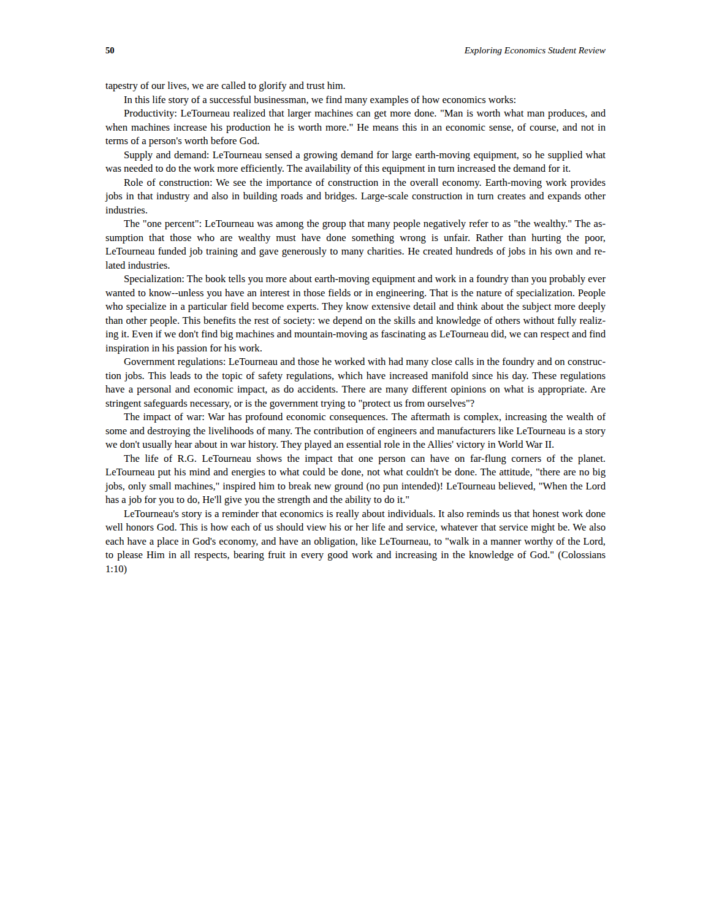50 Exploring Economics Student Review
tapestry of our lives, we are called to glorify and trust him.
In this life story of a successful businessman, we find many examples of how economics works:
Productivity: LeTourneau realized that larger machines can get more done. "Man is worth what man produces, and when machines increase his production he is worth more." He means this in an economic sense, of course, and not in terms of a person's worth before God.
Supply and demand: LeTourneau sensed a growing demand for large earth-moving equipment, so he supplied what was needed to do the work more efficiently. The availability of this equipment in turn increased the demand for it.
Role of construction: We see the importance of construction in the overall economy. Earth-moving work provides jobs in that industry and also in building roads and bridges. Large-scale construction in turn creates and expands other industries.
The "one percent": LeTourneau was among the group that many people negatively refer to as "the wealthy." The assumption that those who are wealthy must have done something wrong is unfair. Rather than hurting the poor, LeTourneau funded job training and gave generously to many charities. He created hundreds of jobs in his own and related industries.
Specialization: The book tells you more about earth-moving equipment and work in a foundry than you probably ever wanted to know--unless you have an interest in those fields or in engineering. That is the nature of specialization. People who specialize in a particular field become experts. They know extensive detail and think about the subject more deeply than other people. This benefits the rest of society: we depend on the skills and knowledge of others without fully realizing it. Even if we don't find big machines and mountain-moving as fascinating as LeTourneau did, we can respect and find inspiration in his passion for his work.
Government regulations: LeTourneau and those he worked with had many close calls in the foundry and on construction jobs. This leads to the topic of safety regulations, which have increased manifold since his day. These regulations have a personal and economic impact, as do accidents. There are many different opinions on what is appropriate. Are stringent safeguards necessary, or is the government trying to "protect us from ourselves"?
The impact of war: War has profound economic consequences. The aftermath is complex, increasing the wealth of some and destroying the livelihoods of many. The contribution of engineers and manufacturers like LeTourneau is a story we don't usually hear about in war history. They played an essential role in the Allies' victory in World War II.
The life of R.G. LeTourneau shows the impact that one person can have on far-flung corners of the planet. LeTourneau put his mind and energies to what could be done, not what couldn't be done. The attitude, "there are no big jobs, only small machines," inspired him to break new ground (no pun intended)! LeTourneau believed, "When the Lord has a job for you to do, He'll give you the strength and the ability to do it."
LeTourneau's story is a reminder that economics is really about individuals. It also reminds us that honest work done well honors God. This is how each of us should view his or her life and service, whatever that service might be. We also each have a place in God's economy, and have an obligation, like LeTourneau, to "walk in a manner worthy of the Lord, to please Him in all respects, bearing fruit in every good work and increasing in the knowledge of God." (Colossians 1:10)